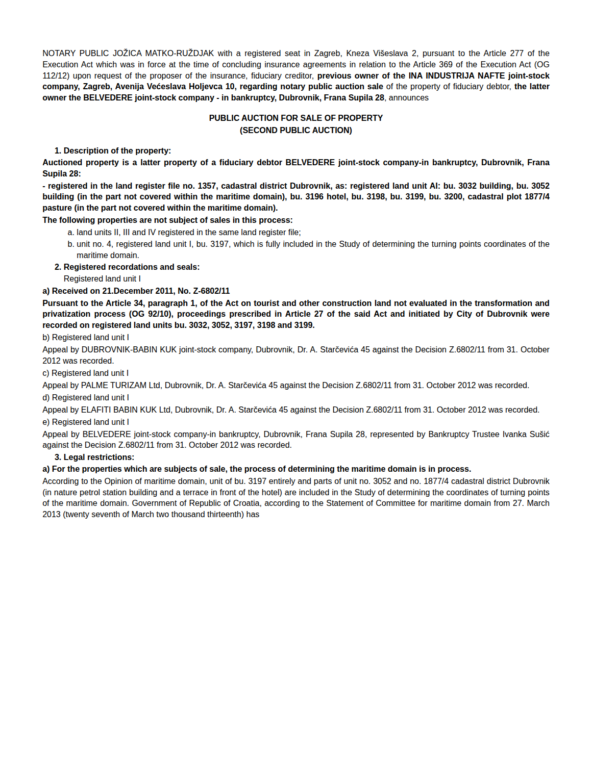NOTARY PUBLIC JOŽICA MATKO-RUŽDJAK with a registered seat in Zagreb, Kneza Višeslava 2, pursuant to the Article 277 of the Execution Act which was in force at the time of concluding insurance agreements in relation to the Article 369 of the Execution Act (OG 112/12) upon request of the proposer of the insurance, fiduciary creditor, previous owner of the INA INDUSTRIJA NAFTE joint-stock company, Zagreb, Avenija Većeslava Holjevca 10, regarding notary public auction sale of the property of fiduciary debtor, the latter owner the BELVEDERE joint-stock company - in bankruptcy, Dubrovnik, Frana Supila 28, announces
PUBLIC AUCTION FOR SALE OF PROPERTY
(SECOND PUBLIC AUCTION)
Description of the property:
Auctioned property is a latter property of a fiduciary debtor BELVEDERE joint-stock company-in bankruptcy, Dubrovnik, Frana Supila 28:
- registered in the land register file no. 1357, cadastral district Dubrovnik, as: registered land unit AI: bu. 3032 building, bu. 3052 building (in the part not covered within the maritime domain), bu. 3196 hotel, bu. 3198, bu. 3199, bu. 3200, cadastral plot 1877/4 pasture (in the part not covered within the maritime domain).
The following properties are not subject of sales in this process:
land units II, III and IV registered in the same land register file;
unit no. 4, registered land unit I, bu. 3197, which is fully included in the Study of determining the turning points coordinates of the maritime domain.
Registered recordations and seals:
Registered land unit I
a) Received on 21.December 2011, No. Z-6802/11
Pursuant to the Article 34, paragraph 1, of the Act on tourist and other construction land not evaluated in the transformation and privatization process (OG 92/10), proceedings prescribed in Article 27 of the said Act and initiated by City of Dubrovnik were recorded on registered land units bu. 3032, 3052, 3197, 3198 and 3199.
b) Registered land unit I
Appeal by DUBROVNIK-BABIN KUK joint-stock company, Dubrovnik, Dr. A. Starčevića 45 against the Decision Z.6802/11 from 31. October 2012 was recorded.
c) Registered land unit I
Appeal by PALME TURIZAM Ltd, Dubrovnik, Dr. A. Starčevića 45 against the Decision Z.6802/11 from 31. October 2012 was recorded.
d) Registered land unit I
Appeal by ELAFITI BABIN KUK Ltd, Dubrovnik, Dr. A. Starčevića 45 against the Decision Z.6802/11 from 31. October 2012 was recorded.
e) Registered land unit I
Appeal by BELVEDERE joint-stock company-in bankruptcy, Dubrovnik, Frana Supila 28, represented by Bankruptcy Trustee Ivanka Sušić against the Decision Z.6802/11 from 31. October 2012 was recorded.
Legal restrictions:
a) For the properties which are subjects of sale, the process of determining the maritime domain is in process.
According to the Opinion of maritime domain, unit of bu. 3197 entirely and parts of unit no. 3052 and no. 1877/4 cadastral district Dubrovnik (in nature petrol station building and a terrace in front of the hotel) are included in the Study of determining the coordinates of turning points of the maritime domain. Government of Republic of Croatia, according to the Statement of Committee for maritime domain from 27. March 2013 (twenty seventh of March two thousand thirteenth) has